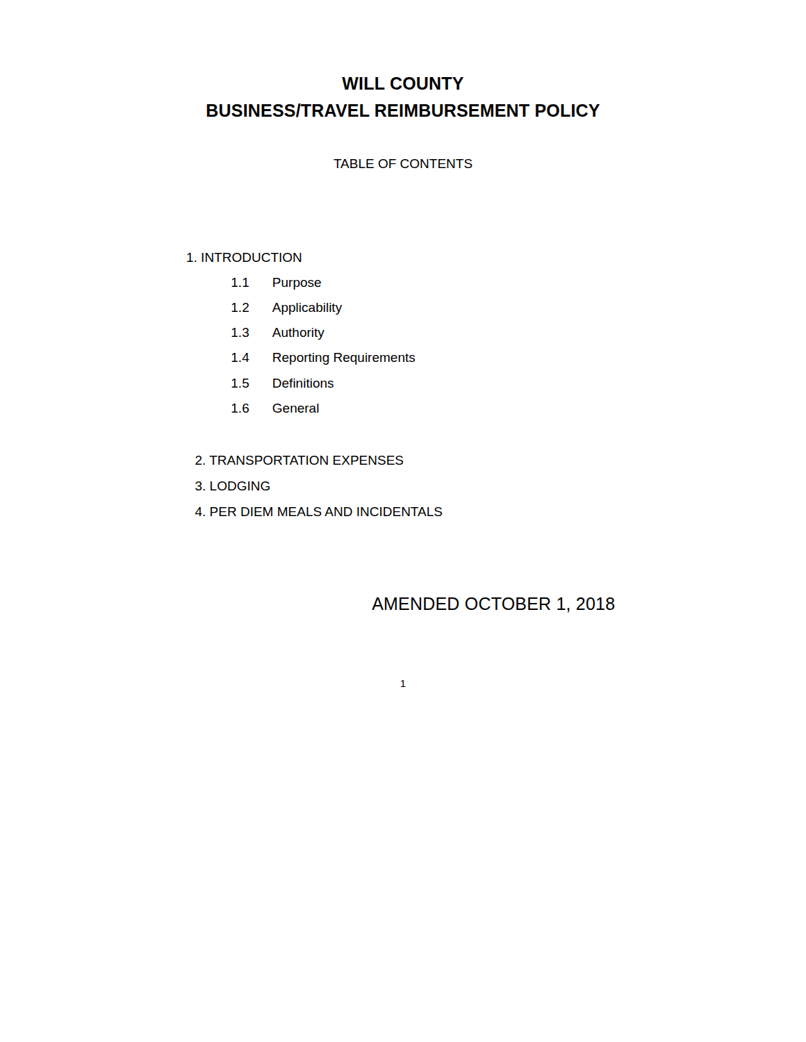WILL COUNTYBUSINESS/TRAVEL REIMBURSEMENT POLICY
TABLE OF CONTENTS
1. INTRODUCTION
1.1 Purpose
1.2 Applicability
1.3 Authority
1.4 Reporting Requirements
1.5 Definitions
1.6 General
2. TRANSPORTATION EXPENSES
3. LODGING
4. PER DIEM MEALS AND INCIDENTALS
AMENDED OCTOBER 1, 2018
1